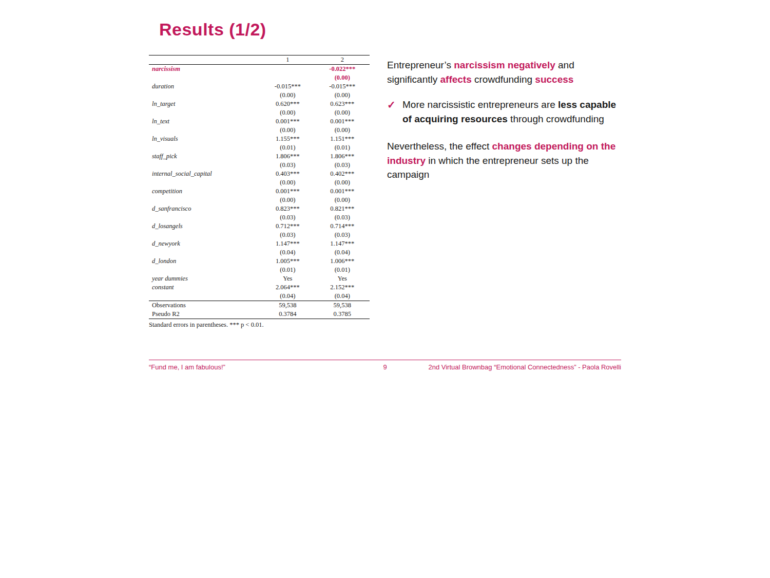Results (1/2)
| | 1 | 2 |
| narcissism | | -0.022*** |
| | | (0.00) |
| duration | -0.015*** | -0.015*** |
| | (0.00) | (0.00) |
| ln_target | 0.620*** | 0.623*** |
| | (0.00) | (0.00) |
| ln_text | 0.001*** | 0.001*** |
| | (0.00) | (0.00) |
| ln_visuals | 1.155*** | 1.151*** |
| | (0.01) | (0.01) |
| staff_pick | 1.806*** | 1.806*** |
| | (0.03) | (0.03) |
| internal_social_capital | 0.403*** | 0.402*** |
| | (0.00) | (0.00) |
| competition | 0.001*** | 0.001*** |
| | (0.00) | (0.00) |
| d_sanfrancisco | 0.823*** | 0.821*** |
| | (0.03) | (0.03) |
| d_losangels | 0.712*** | 0.714*** |
| | (0.03) | (0.03) |
| d_newyork | 1.147*** | 1.147*** |
| | (0.04) | (0.04) |
| d_london | 1.005*** | 1.006*** |
| | (0.01) | (0.01) |
| year dummies | Yes | Yes |
| constant | 2.064*** | 2.152*** |
| | (0.04) | (0.04) |
| Observations | 59,538 | 59,538 |
| Pseudo R2 | 0.3784 | 0.3785 |
Standard errors in parentheses. *** p < 0.01.
Entrepreneur’s narcissism negatively and significantly affects crowdfunding success
More narcissistic entrepreneurs are less capable of acquiring resources through crowdfunding
Nevertheless, the effect changes depending on the industry in which the entrepreneur sets up the campaign
“Fund me, I am fabulous!”
9
2nd Virtual Brownbag “Emotional Connectedness” - Paola Rovelli